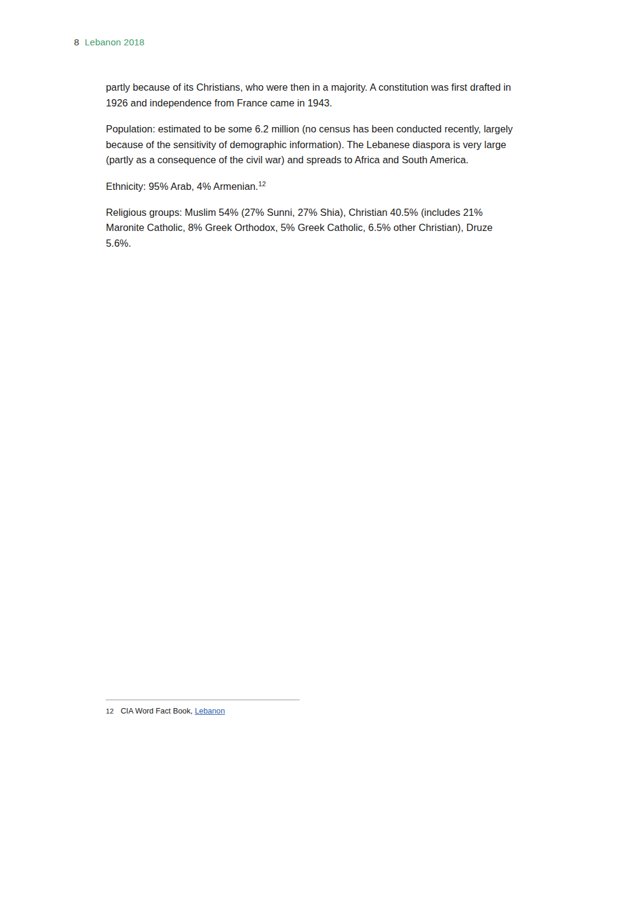8 Lebanon 2018
partly because of its Christians, who were then in a majority. A constitution was first drafted in 1926 and independence from France came in 1943.
Population: estimated to be some 6.2 million (no census has been conducted recently, largely because of the sensitivity of demographic information). The Lebanese diaspora is very large (partly as a consequence of the civil war) and spreads to Africa and South America.
Ethnicity: 95% Arab, 4% Armenian.12
Religious groups: Muslim 54% (27% Sunni, 27% Shia), Christian 40.5% (includes 21% Maronite Catholic, 8% Greek Orthodox, 5% Greek Catholic, 6.5% other Christian), Druze 5.6%.
12 CIA Word Fact Book, Lebanon